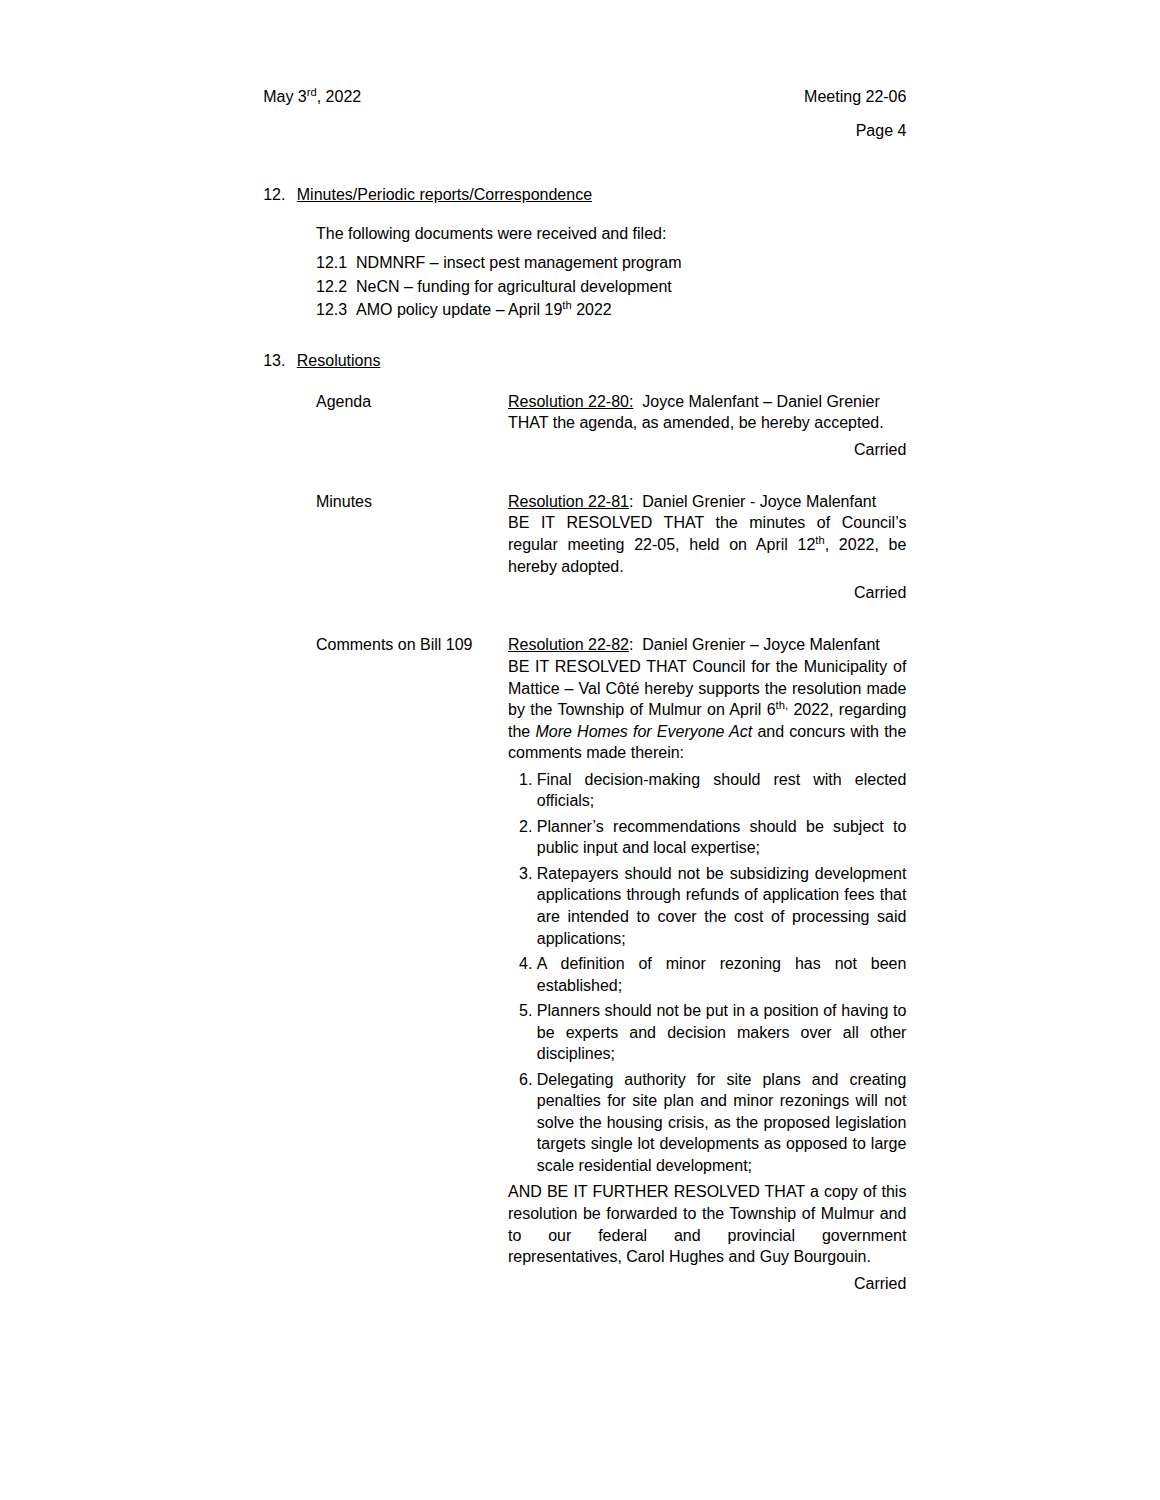May 3rd, 2022
Meeting 22-06 Page 4
12. Minutes/Periodic reports/Correspondence
The following documents were received and filed:
12.1 NDMNRF – insect pest management program
12.2 NeCN – funding for agricultural development
12.3 AMO policy update – April 19th 2022
13. Resolutions
Agenda
Resolution 22-80: Joyce Malenfant – Daniel Grenier
THAT the agenda, as amended, be hereby accepted.
Carried
Minutes
Resolution 22-81: Daniel Grenier - Joyce Malenfant
BE IT RESOLVED THAT the minutes of Council’s regular meeting 22-05, held on April 12th, 2022, be hereby adopted.
Carried
Comments on Bill 109
Resolution 22-82: Daniel Grenier – Joyce Malenfant
BE IT RESOLVED THAT Council for the Municipality of Mattice – Val Côté hereby supports the resolution made by the Township of Mulmur on April 6th, 2022, regarding the More Homes for Everyone Act and concurs with the comments made therein:
Final decision-making should rest with elected officials;
Planner’s recommendations should be subject to public input and local expertise;
Ratepayers should not be subsidizing development applications through refunds of application fees that are intended to cover the cost of processing said applications;
A definition of minor rezoning has not been established;
Planners should not be put in a position of having to be experts and decision makers over all other disciplines;
Delegating authority for site plans and creating penalties for site plan and minor rezonings will not solve the housing crisis, as the proposed legislation targets single lot developments as opposed to large scale residential development;
AND BE IT FURTHER RESOLVED THAT a copy of this resolution be forwarded to the Township of Mulmur and to our federal and provincial government representatives, Carol Hughes and Guy Bourgouin.
Carried